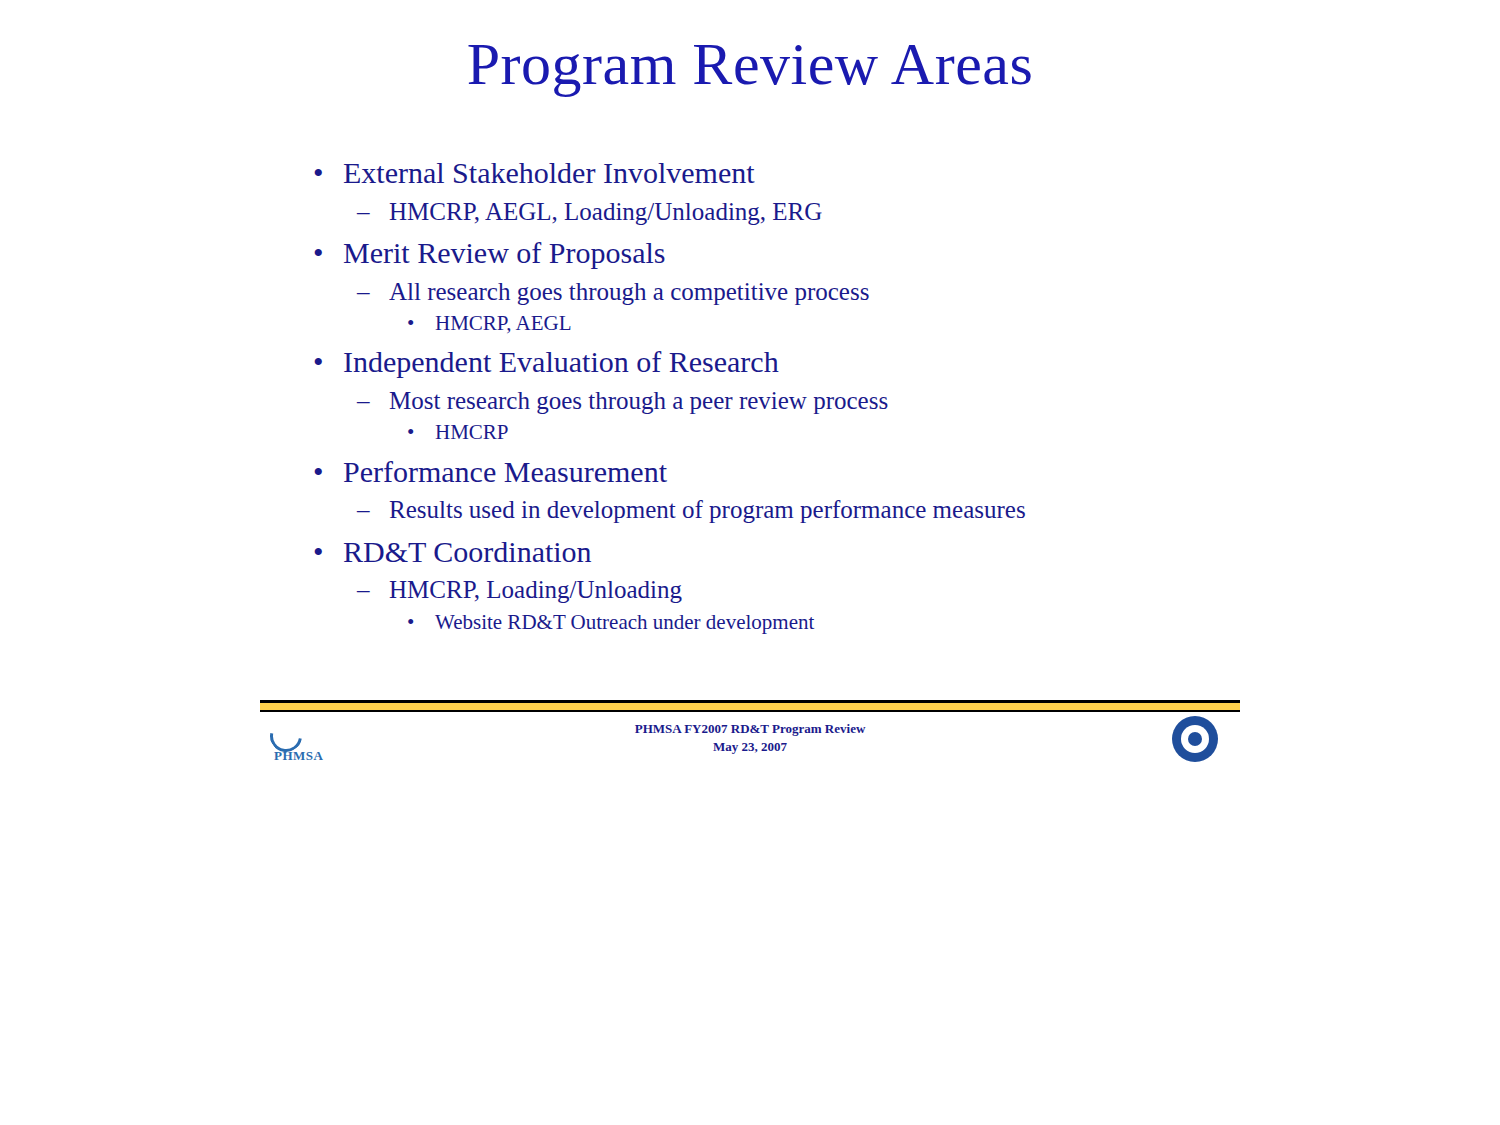Program Review Areas
External Stakeholder Involvement
HMCRP, AEGL, Loading/Unloading, ERG
Merit Review of Proposals
All research goes through a competitive process
HMCRP, AEGL
Independent Evaluation of Research
Most research goes through a peer review process
HMCRP
Performance Measurement
Results used in development of program performance measures
RD&T Coordination
HMCRP, Loading/Unloading
Website RD&T Outreach under development
PHMSA
PHMSA FY2007 RD&T Program Review
May 23, 2007